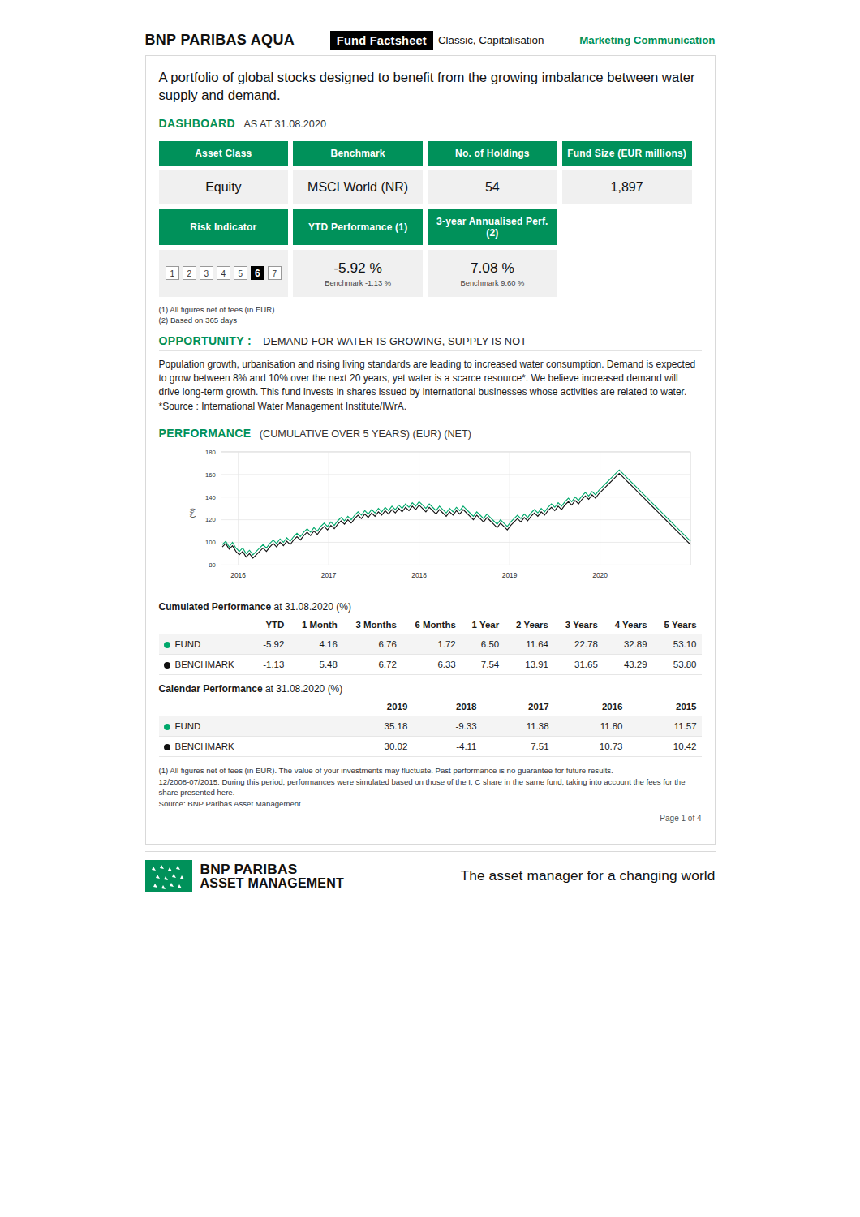BNP PARIBAS AQUA
Fund Factsheet Classic, Capitalisation
Marketing Communication
A portfolio of global stocks designed to benefit from the growing imbalance between water supply and demand.
DASHBOARD AS AT 31.08.2020
| Asset Class | Benchmark | No. of Holdings | Fund Size (EUR millions) |
| --- | --- | --- | --- |
| Equity | MSCI World (NR) | 54 | 1,897 |
| Risk Indicator | YTD Performance (1) | 3-year Annualised Perf. (2) | |
| 1 2 3 4 5 6 7 | -5.92 % Benchmark -1.13 % | 7.08 % Benchmark 9.60 % | |
(1) All figures net of fees (in EUR).
(2) Based on 365 days
OPPORTUNITY : DEMAND FOR WATER IS GROWING, SUPPLY IS NOT
Population growth, urbanisation and rising living standards are leading to increased water consumption. Demand is expected to grow between 8% and 10% over the next 20 years, yet water is a scarce resource*. We believe increased demand will drive long-term growth. This fund invests in shares issued by international businesses whose activities are related to water.
*Source : International Water Management Institute/IWrA.
PERFORMANCE (CUMULATIVE OVER 5 YEARS) (EUR) (NET)
180 160 140 120 100 80 (%) 2016 2017 2018 2019 2020
Cumulated Performance at 31.08.2020 (%)
| | YTD | 1 Month | 3 Months | 6 Months | 1 Year | 2 Years | 3 Years | 4 Years | 5 Years |
| --- | --- | --- | --- | --- | --- | --- | --- | --- | --- |
| FUND | -5.92 | 4.16 | 6.76 | 1.72 | 6.50 | 11.64 | 22.78 | 32.89 | 53.10 |
| BENCHMARK | -1.13 | 5.48 | 6.72 | 6.33 | 7.54 | 13.91 | 31.65 | 43.29 | 53.80 |
Calendar Performance at 31.08.2020 (%)
| | 2019 | 2018 | 2017 | 2016 | 2015 |
| --- | --- | --- | --- | --- | --- |
| FUND | 35.18 | -9.33 | 11.38 | 11.80 | 11.57 |
| BENCHMARK | 30.02 | -4.11 | 7.51 | 10.73 | 10.42 |
(1) All figures net of fees (in EUR). The value of your investments may fluctuate. Past performance is no guarantee for future results.
12/2008-07/2015: During this period, performances were simulated based on those of the I, C share in the same fund, taking into account the fees for the share presented here.
Source: BNP Paribas Asset Management
Page 1 of 4
BNP PARIBAS
ASSET MANAGEMENT
The asset manager for a changing world